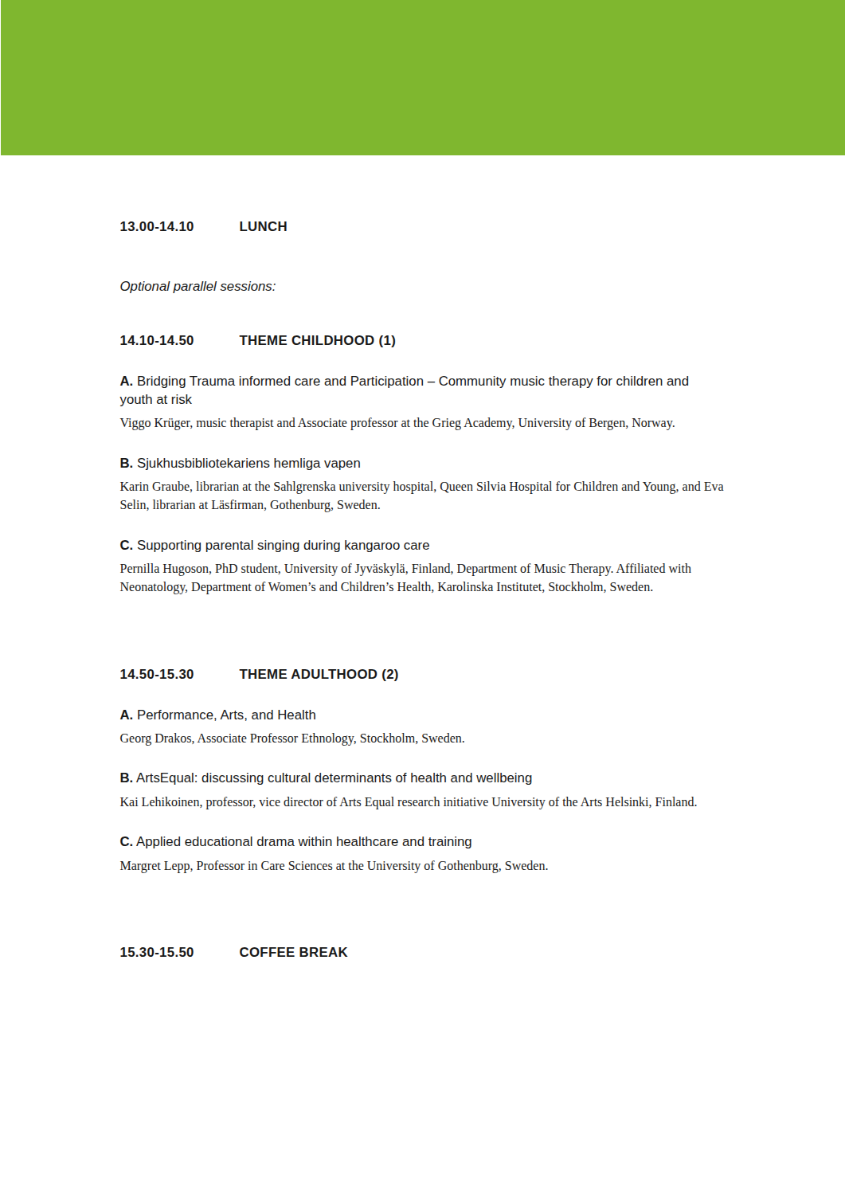13.00-14.10 LUNCH
Optional parallel sessions:
14.10-14.50 THEME CHILDHOOD (1)
A. Bridging Trauma informed care and Participation – Community music therapy for children and youth at risk
Viggo Krüger, music therapist and Associate professor at the Grieg Academy, University of Bergen, Norway.
B. Sjukhusbibliotekariens hemliga vapen
Karin Graube, librarian at the Sahlgrenska university hospital, Queen Silvia Hospital for Children and Young, and Eva Selin, librarian at Läsfirman, Gothenburg, Sweden.
C. Supporting parental singing during kangaroo care
Pernilla Hugoson, PhD student, University of Jyväskylä, Finland, Department of Music Therapy. Affiliated with Neonatology, Department of Women’s and Children’s Health, Karolinska Institutet, Stockholm, Sweden.
14.50-15.30 THEME ADULTHOOD (2)
A. Performance, Arts, and Health
Georg Drakos, Associate Professor Ethnology, Stockholm, Sweden.
B. ArtsEqual: discussing cultural determinants of health and wellbeing
Kai Lehikoinen, professor, vice director of Arts Equal research initiative University of the Arts Helsinki, Finland.
C. Applied educational drama within healthcare and training
Margret Lepp, Professor in Care Sciences at the University of Gothenburg, Sweden.
15.30-15.50 COFFEE BREAK